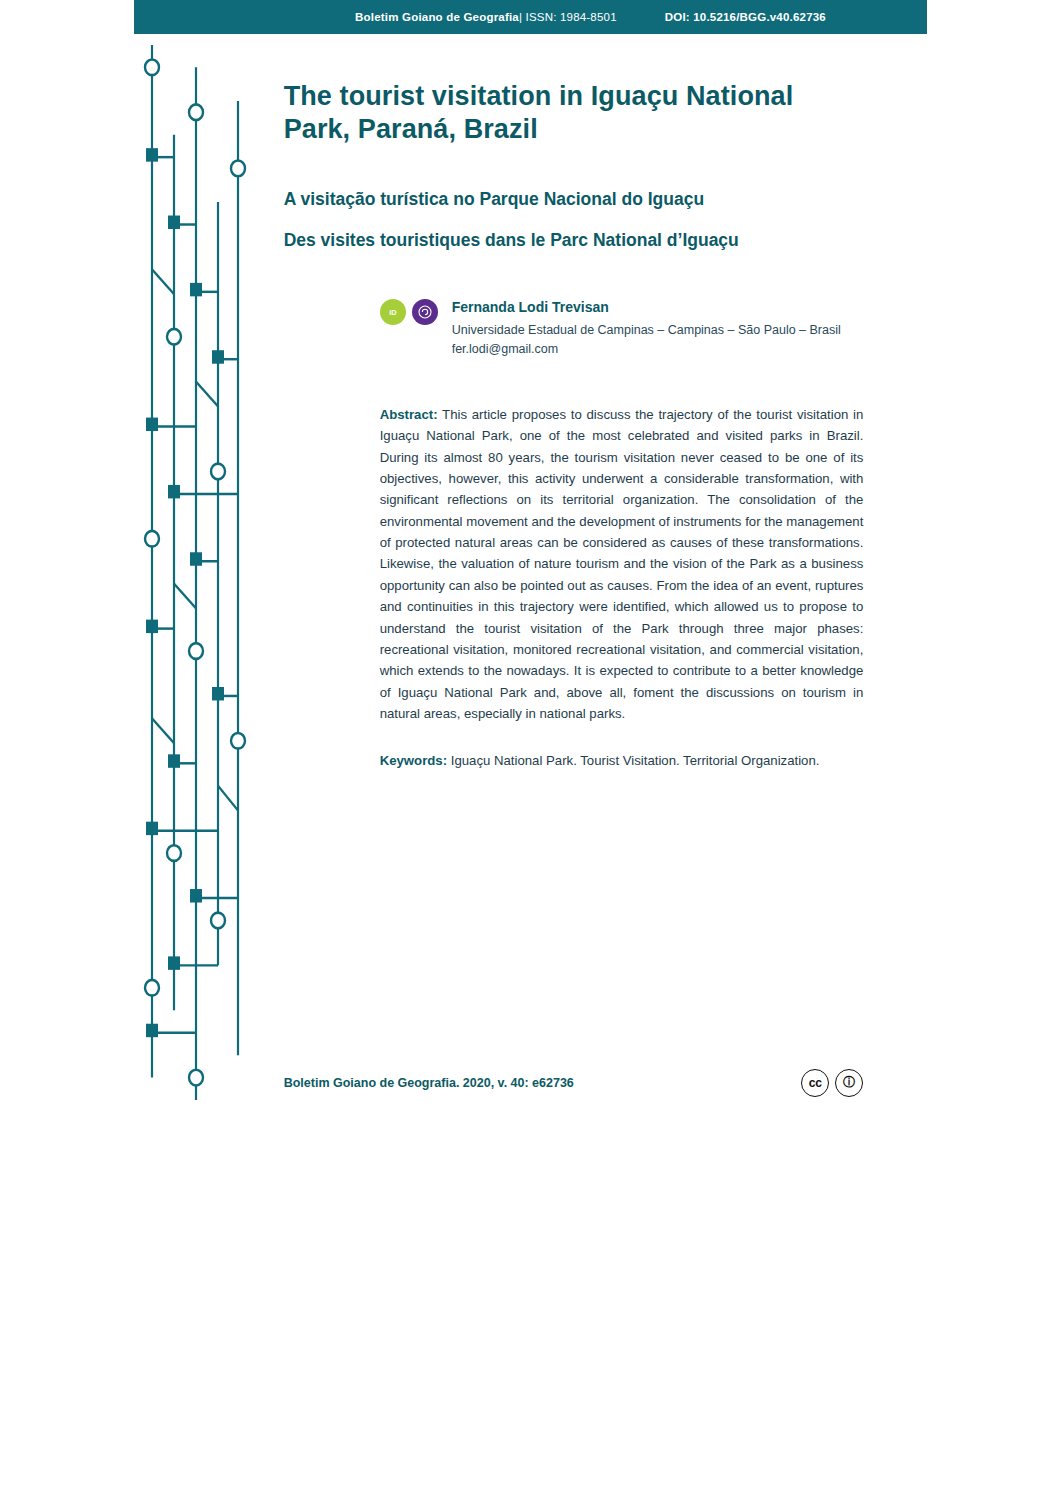Boletim Goiano de Geografia| ISSN: 1984-8501
DOI: 10.5216/BGG.v40.62736
The tourist visitation in Iguaçu National
Park, Paraná, Brazil
A visitação turística no Parque Nacional do Iguaçu
Des visites touristiques dans le Parc National d’Iguaçu
iD
Fernanda Lodi Trevisan
Universidade Estadual de Campinas – Campinas – São Paulo – Brasil
fer.lodi@gmail.com
Abstract: This article proposes to discuss the trajectory of the tourist visitation in Iguaçu National Park, one of the most celebrated and visited parks in Brazil. During its almost 80 years, the tourism visitation never ceased to be one of its objectives, however, this activity underwent a considerable transformation, with significant reflections on its territorial organization. The consolidation of the environmental movement and the development of instruments for the management of protected natural areas can be considered as causes of these transformations. Likewise, the valuation of nature tourism and the vision of the Park as a business opportunity can also be pointed out as causes. From the idea of an event, ruptures and continuities in this trajectory were identified, which allowed us to propose to understand the tourist visitation of the Park through three major phases: recreational visitation, monitored recreational visitation, and commercial visitation, which extends to the nowadays. It is expected to contribute to a better knowledge of Iguaçu National Park and, above all, foment the discussions on tourism in natural areas, especially in national parks.
Keywords: Iguaçu National Park. Tourist Visitation. Territorial Organization.
Boletim Goiano de Geografia. 2020, v. 40: e62736
cc
ⓘ